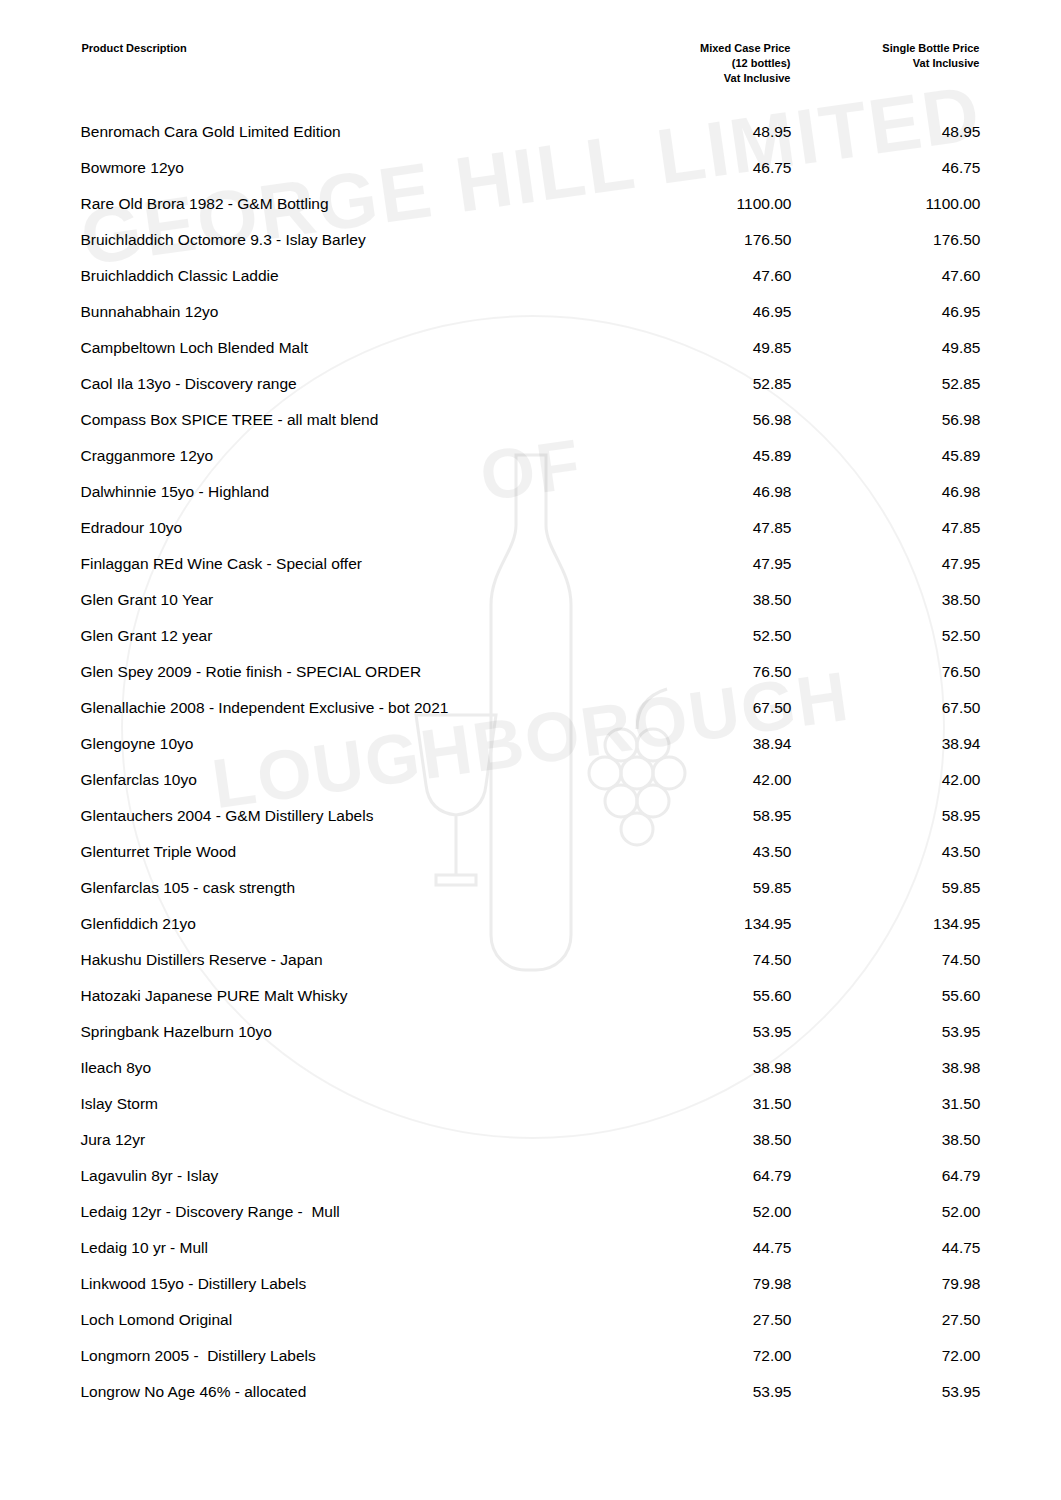GEORGE HILL LIMITED
OF
LOUGHBOROUGH
| Product Description | Mixed Case Price (12 bottles) Vat Inclusive | Single Bottle Price Vat Inclusive |
| --- | --- | --- |
| Benromach Cara Gold Limited Edition | 48.95 | 48.95 |
| Bowmore 12yo | 46.75 | 46.75 |
| Rare Old Brora 1982 - G&M Bottling | 1100.00 | 1100.00 |
| Bruichladdich Octomore 9.3 - Islay Barley | 176.50 | 176.50 |
| Bruichladdich Classic Laddie | 47.60 | 47.60 |
| Bunnahabhain 12yo | 46.95 | 46.95 |
| Campbeltown Loch Blended Malt | 49.85 | 49.85 |
| Caol Ila 13yo - Discovery range | 52.85 | 52.85 |
| Compass Box SPICE TREE - all malt blend | 56.98 | 56.98 |
| Cragganmore 12yo | 45.89 | 45.89 |
| Dalwhinnie 15yo - Highland | 46.98 | 46.98 |
| Edradour 10yo | 47.85 | 47.85 |
| Finlaggan REd Wine Cask - Special offer | 47.95 | 47.95 |
| Glen Grant 10 Year | 38.50 | 38.50 |
| Glen Grant 12 year | 52.50 | 52.50 |
| Glen Spey 2009 - Rotie finish - SPECIAL ORDER | 76.50 | 76.50 |
| Glenallachie 2008 - Independent Exclusive - bot 2021 | 67.50 | 67.50 |
| Glengoyne 10yo | 38.94 | 38.94 |
| Glenfarclas 10yo | 42.00 | 42.00 |
| Glentauchers 2004 - G&M Distillery Labels | 58.95 | 58.95 |
| Glenturret Triple Wood | 43.50 | 43.50 |
| Glenfarclas 105 - cask strength | 59.85 | 59.85 |
| Glenfiddich 21yo | 134.95 | 134.95 |
| Hakushu Distillers Reserve - Japan | 74.50 | 74.50 |
| Hatozaki Japanese PURE Malt Whisky | 55.60 | 55.60 |
| Springbank Hazelburn 10yo | 53.95 | 53.95 |
| Ileach 8yo | 38.98 | 38.98 |
| Islay Storm | 31.50 | 31.50 |
| Jura 12yr | 38.50 | 38.50 |
| Lagavulin 8yr - Islay | 64.79 | 64.79 |
| Ledaig 12yr - Discovery Range - Mull | 52.00 | 52.00 |
| Ledaig 10 yr - Mull | 44.75 | 44.75 |
| Linkwood 15yo - Distillery Labels | 79.98 | 79.98 |
| Loch Lomond Original | 27.50 | 27.50 |
| Longmorn 2005 - Distillery Labels | 72.00 | 72.00 |
| Longrow No Age 46% - allocated | 53.95 | 53.95 |